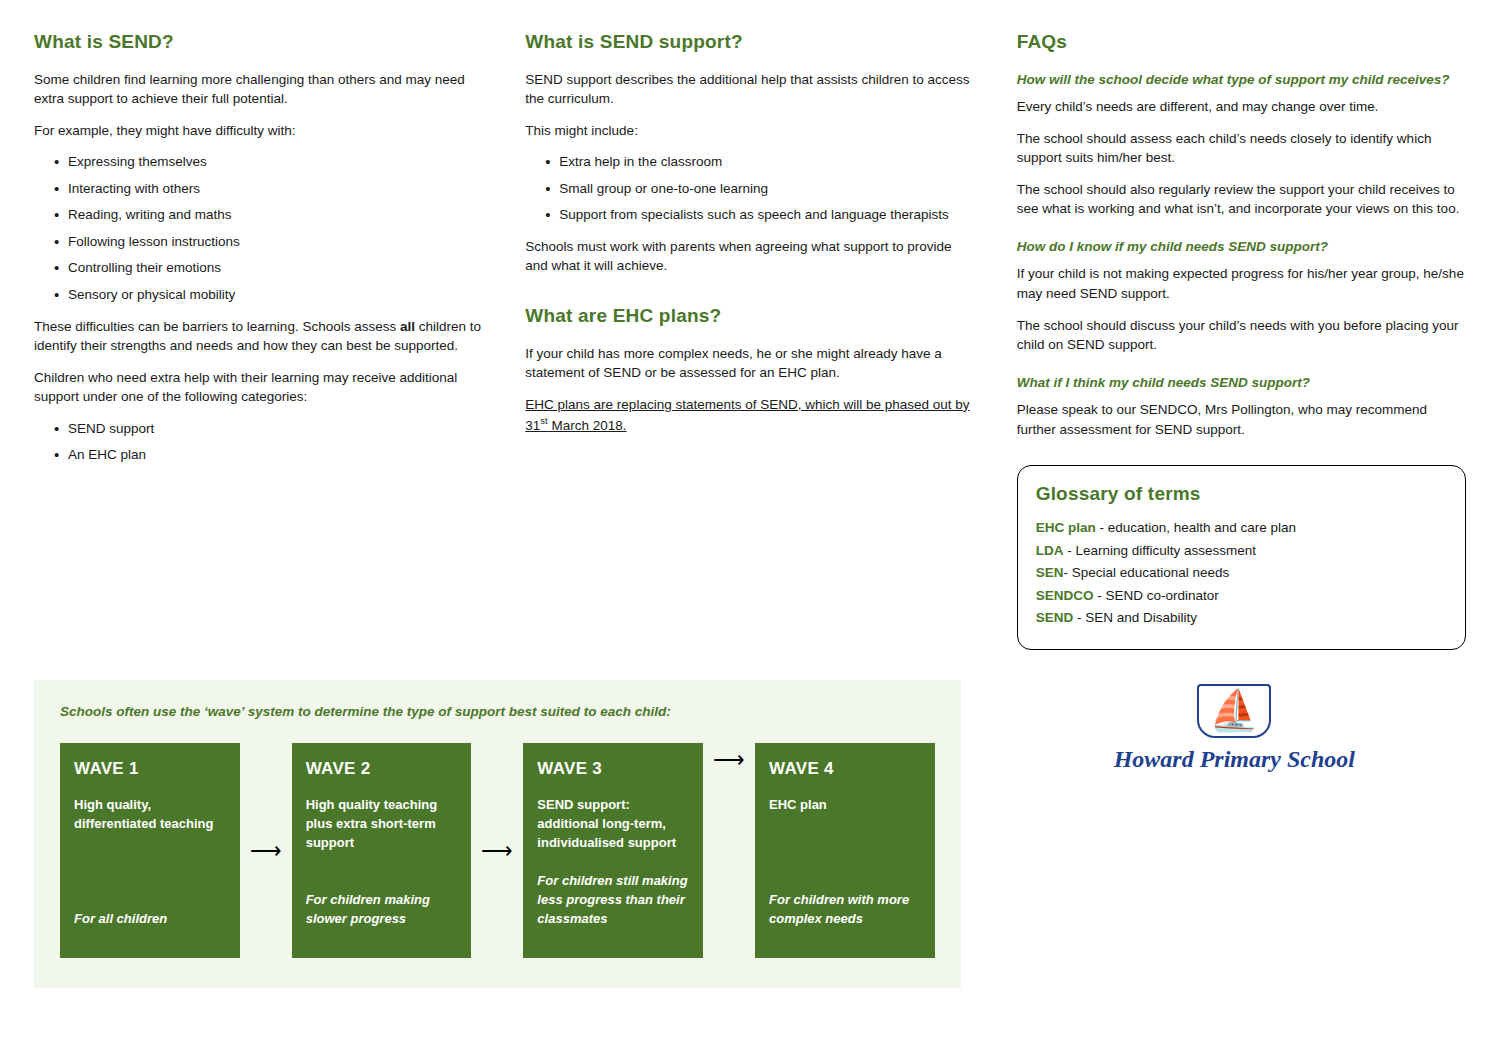What is SEND?
Some children find learning more challenging than others and may need extra support to achieve their full potential.
For example, they might have difficulty with:
Expressing themselves
Interacting with others
Reading, writing and maths
Following lesson instructions
Controlling their emotions
Sensory or physical mobility
These difficulties can be barriers to learning. Schools assess all children to identify their strengths and needs and how they can best be supported.
Children who need extra help with their learning may receive additional support under one of the following categories:
SEND support
An EHC plan
What is SEND support?
SEND support describes the additional help that assists children to access the curriculum.
This might include:
Extra help in the classroom
Small group or one-to-one learning
Support from specialists such as speech and language therapists
Schools must work with parents when agreeing what support to provide and what it will achieve.
What are EHC plans?
If your child has more complex needs, he or she might already have a statement of SEND or be assessed for an EHC plan.
EHC plans are replacing statements of SEND, which will be phased out by 31st March 2018.
FAQs
How will the school decide what type of support my child receives?
Every child’s needs are different, and may change over time.
The school should assess each child’s needs closely to identify which support suits him/her best.
The school should also regularly review the support your child receives to see what is working and what isn’t, and incorporate your views on this too.
How do I know if my child needs SEND support?
If your child is not making expected progress for his/her year group, he/she may need SEND support.
The school should discuss your child’s needs with you before placing your child on SEND support.
What if I think my child needs SEND support?
Please speak to our SENDCO, Mrs Pollington, who may recommend further assessment for SEND support.
Glossary of terms
EHC plan - education, health and care plan
LDA - Learning difficulty assessment
SEN- Special educational needs
SENDCO - SEND co-ordinator
SEND - SEN and Disability
Schools often use the ‘wave’ system to determine the type of support best suited to each child:
WAVE 1
High quality, differentiated teaching
For all children
⟶
WAVE 2
High quality teaching plus extra short-term support
For children making slower progress
⟶
WAVE 3
SEND support: additional long-term, individualised support
For children still making less progress than their classmates
⟶
WAVE 4
EHC plan
For children with more complex needs
⛵
Howard Primary School